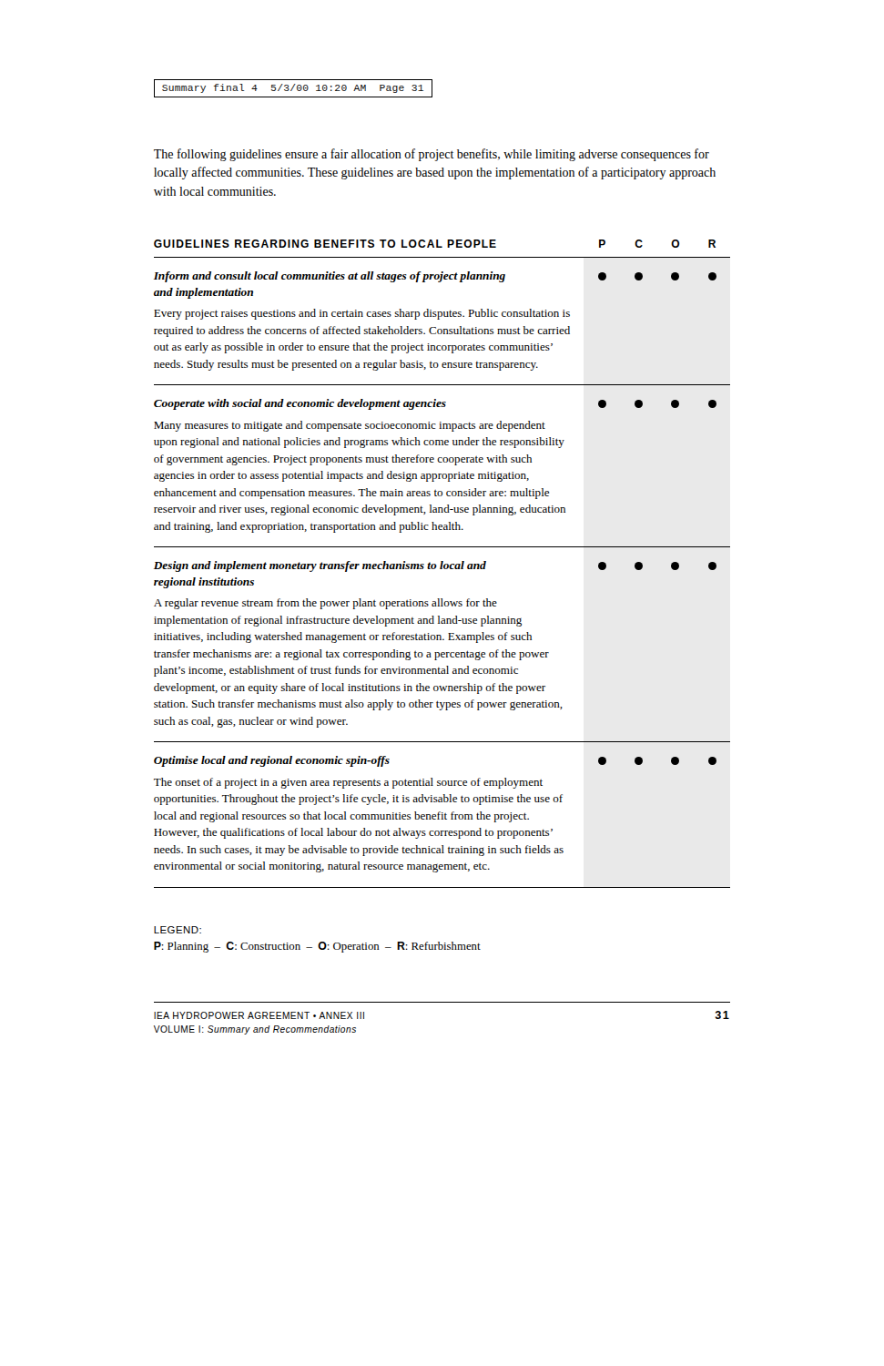Summary final 4 5/3/00 10:20 AM Page 31
The following guidelines ensure a fair allocation of project benefits, while limiting adverse consequences for locally affected communities. These guidelines are based upon the implementation of a participatory approach with local communities.
| GUIDELINES REGARDING BENEFITS TO LOCAL PEOPLE | P | C | O | R |
| --- | --- | --- | --- | --- |
| Inform and consult local communities at all stages of project planning and implementation Every project raises questions and in certain cases sharp disputes. Public consultation is required to address the concerns of affected stakeholders. Consultations must be carried out as early as possible in order to ensure that the project incorporates communities’ needs. Study results must be presented on a regular basis, to ensure transparency. | | | | |
| Cooperate with social and economic development agencies Many measures to mitigate and compensate socioeconomic impacts are dependent upon regional and national policies and programs which come under the responsibility of government agencies. Project proponents must therefore cooperate with such agencies in order to assess potential impacts and design appropriate mitigation, enhancement and compensation measures. The main areas to consider are: multiple reservoir and river uses, regional economic development, land-use planning, education and training, land expropriation, transportation and public health. | | | | |
| Design and implement monetary transfer mechanisms to local and regional institutions A regular revenue stream from the power plant operations allows for the implementation of regional infrastructure development and land-use planning initiatives, including watershed management or reforestation. Examples of such transfer mechanisms are: a regional tax corresponding to a percentage of the power plant’s income, establishment of trust funds for environmental and economic development, or an equity share of local institutions in the ownership of the power station. Such transfer mechanisms must also apply to other types of power generation, such as coal, gas, nuclear or wind power. | | | | |
| Optimise local and regional economic spin-offs The onset of a project in a given area represents a potential source of employment opportunities. Throughout the project’s life cycle, it is advisable to optimise the use of local and regional resources so that local communities benefit from the project. However, the qualifications of local labour do not always correspond to proponents’ needs. In such cases, it may be advisable to provide technical training in such fields as environmental or social monitoring, natural resource management, etc. | | | | |
LEGEND:
P: Planning – C: Construction – O: Operation – R: Refurbishment
IEA HYDROPOWER AGREEMENT • ANNEX III
VOLUME I: Summary and Recommendations
31